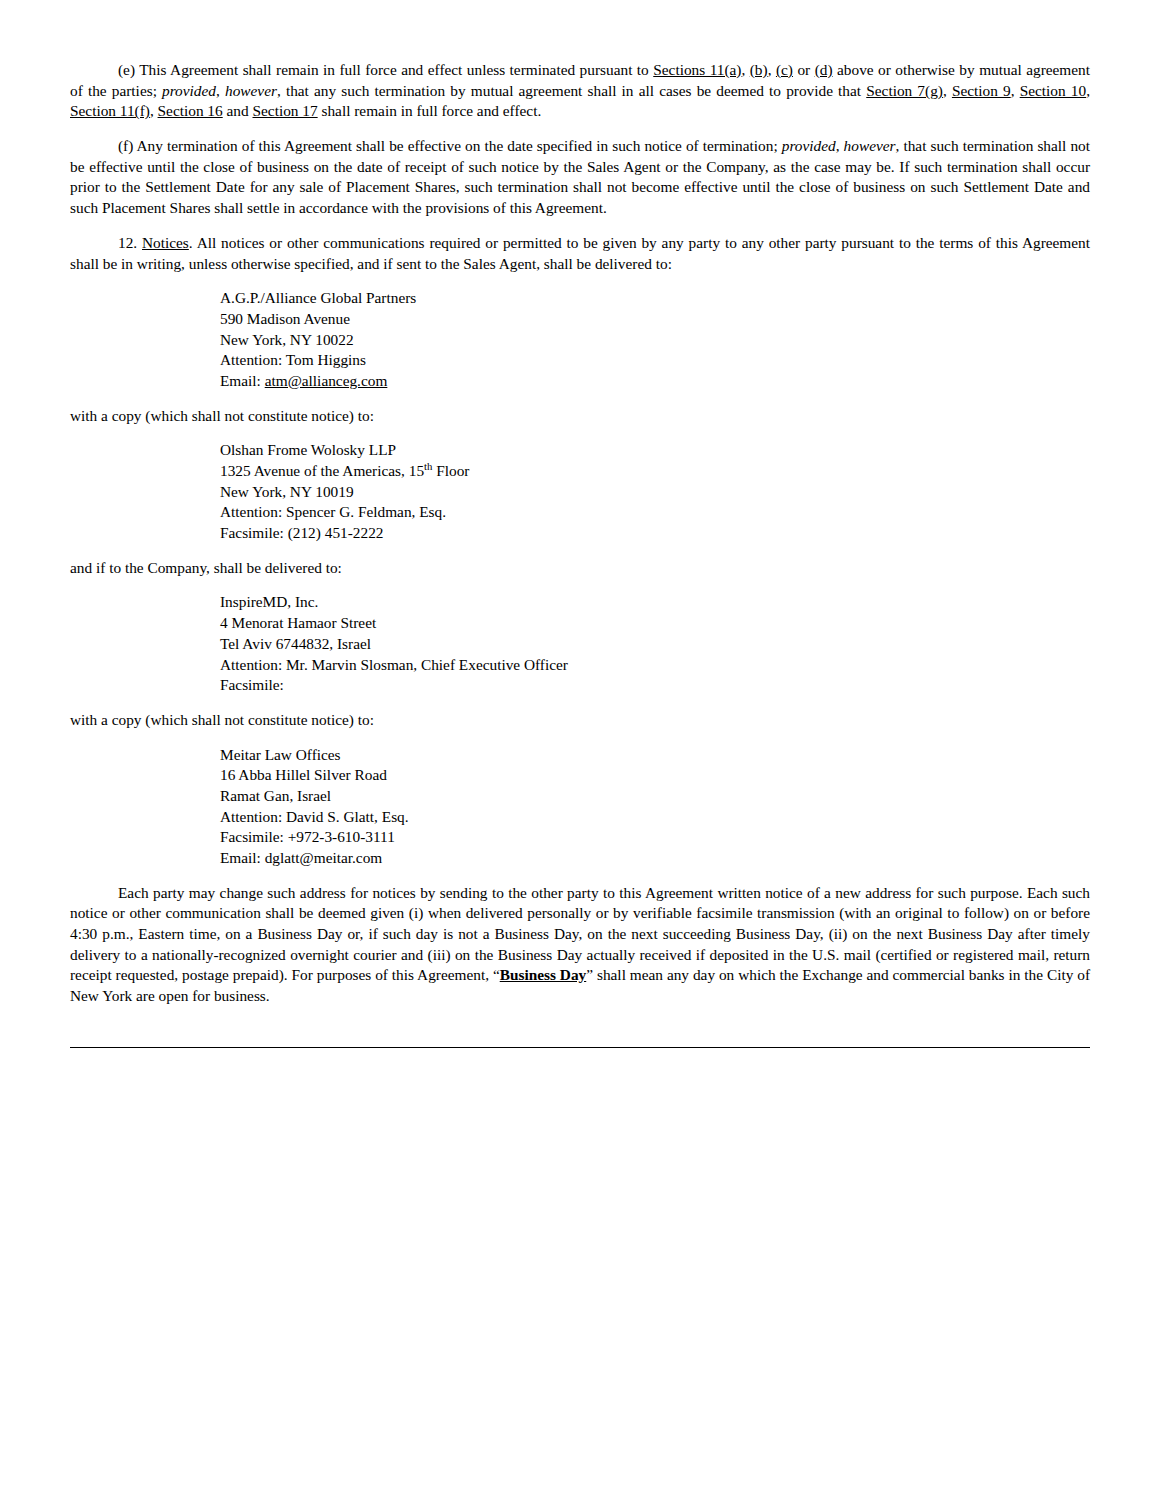(e) This Agreement shall remain in full force and effect unless terminated pursuant to Sections 11(a), (b), (c) or (d) above or otherwise by mutual agreement of the parties; provided, however, that any such termination by mutual agreement shall in all cases be deemed to provide that Section 7(g), Section 9, Section 10, Section 11(f), Section 16 and Section 17 shall remain in full force and effect.
(f) Any termination of this Agreement shall be effective on the date specified in such notice of termination; provided, however, that such termination shall not be effective until the close of business on the date of receipt of such notice by the Sales Agent or the Company, as the case may be. If such termination shall occur prior to the Settlement Date for any sale of Placement Shares, such termination shall not become effective until the close of business on such Settlement Date and such Placement Shares shall settle in accordance with the provisions of this Agreement.
12. Notices. All notices or other communications required or permitted to be given by any party to any other party pursuant to the terms of this Agreement shall be in writing, unless otherwise specified, and if sent to the Sales Agent, shall be delivered to:
A.G.P./Alliance Global Partners 590 Madison Avenue New York, NY 10022 Attention: Tom Higgins Email: atm@allianceg.com
with a copy (which shall not constitute notice) to:
Olshan Frome Wolosky LLP 1325 Avenue of the Americas, 15th Floor New York, NY 10019 Attention: Spencer G. Feldman, Esq. Facsimile: (212) 451-2222
and if to the Company, shall be delivered to:
InspireMD, Inc. 4 Menorat Hamaor Street Tel Aviv 6744832, Israel Attention: Mr. Marvin Slosman, Chief Executive Officer Facsimile:
with a copy (which shall not constitute notice) to:
Meitar Law Offices 16 Abba Hillel Silver Road Ramat Gan, Israel Attention: David S. Glatt, Esq. Facsimile: +972-3-610-3111 Email: dglatt@meitar.com
Each party may change such address for notices by sending to the other party to this Agreement written notice of a new address for such purpose. Each such notice or other communication shall be deemed given (i) when delivered personally or by verifiable facsimile transmission (with an original to follow) on or before 4:30 p.m., Eastern time, on a Business Day or, if such day is not a Business Day, on the next succeeding Business Day, (ii) on the next Business Day after timely delivery to a nationally-recognized overnight courier and (iii) on the Business Day actually received if deposited in the U.S. mail (certified or registered mail, return receipt requested, postage prepaid). For purposes of this Agreement, “Business Day” shall mean any day on which the Exchange and commercial banks in the City of New York are open for business.